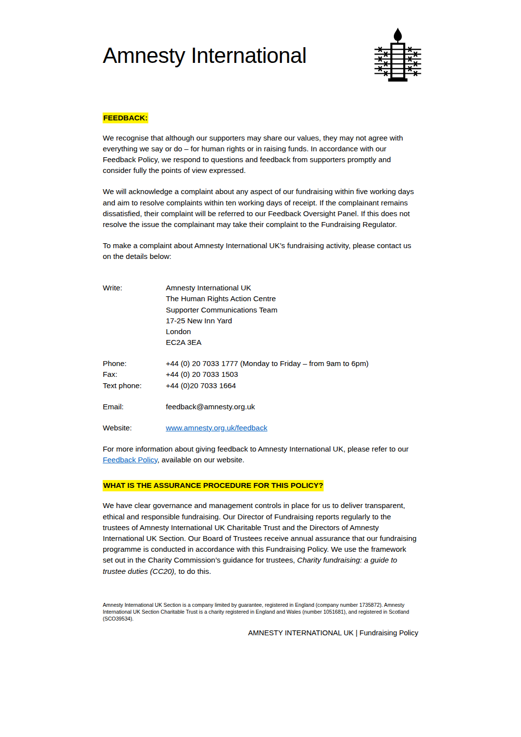Amnesty International
FEEDBACK:
We recognise that although our supporters may share our values, they may not agree with everything we say or do – for human rights or in raising funds. In accordance with our Feedback Policy, we respond to questions and feedback from supporters promptly and consider fully the points of view expressed.
We will acknowledge a complaint about any aspect of our fundraising within five working days and aim to resolve complaints within ten working days of receipt. If the complainant remains dissatisfied, their complaint will be referred to our Feedback Oversight Panel. If this does not resolve the issue the complainant may take their complaint to the Fundraising Regulator.
To make a complaint about Amnesty International UK’s fundraising activity, please contact us on the details below:
| Write: | Amnesty International UK The Human Rights Action Centre Supporter Communications Team 17-25 New Inn Yard London EC2A 3EA |
| Phone: | +44 (0) 20 7033 1777 (Monday to Friday – from 9am to 6pm) |
| Fax: | +44 (0) 20 7033 1503 |
| Text phone: | +44 (0)20 7033 1664 |
| Email: | feedback@amnesty.org.uk |
| Website: | www.amnesty.org.uk/feedback |
For more information about giving feedback to Amnesty International UK, please refer to our Feedback Policy, available on our website.
WHAT IS THE ASSURANCE PROCEDURE FOR THIS POLICY?
We have clear governance and management controls in place for us to deliver transparent, ethical and responsible fundraising. Our Director of Fundraising reports regularly to the trustees of Amnesty International UK Charitable Trust and the Directors of Amnesty International UK Section. Our Board of Trustees receive annual assurance that our fundraising programme is conducted in accordance with this Fundraising Policy. We use the framework set out in the Charity Commission’s guidance for trustees, Charity fundraising: a guide to trustee duties (CC20), to do this.
Amnesty International UK Section is a company limited by guarantee, registered in England (company number 1735872). Amnesty International UK Section Charitable Trust is a charity registered in England and Wales (number 1051681), and registered in Scotland (SCO39534).
AMNESTY INTERNATIONAL UK | Fundraising Policy